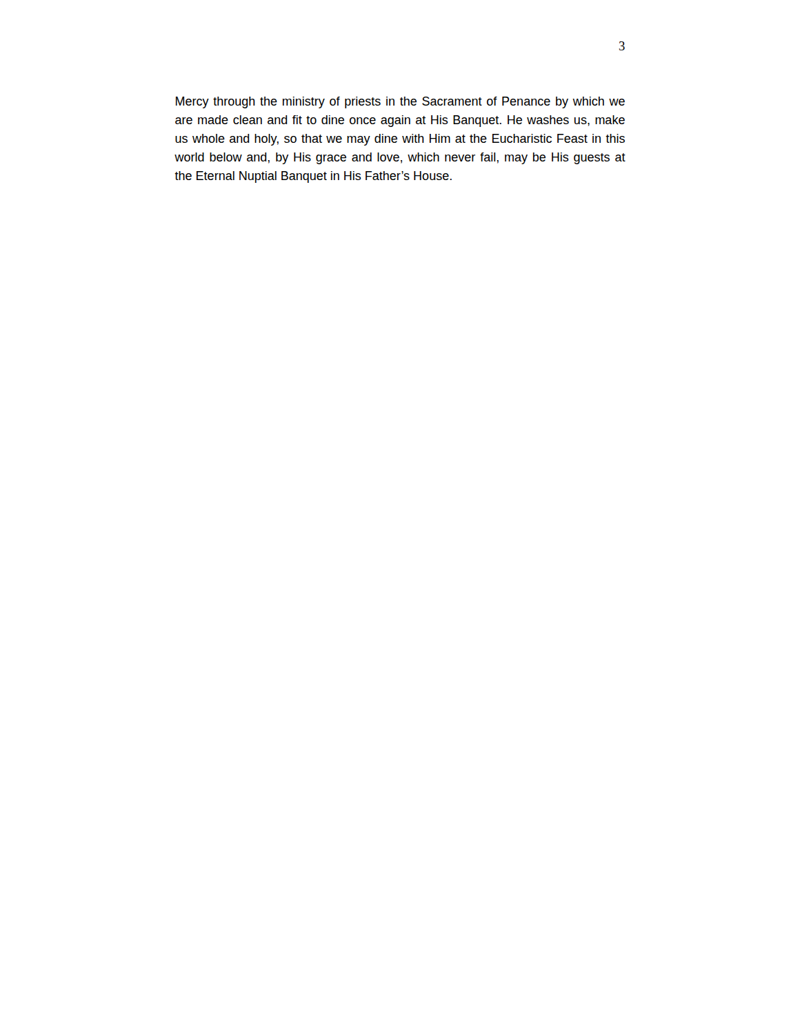3
Mercy through the ministry of priests in the Sacrament of Penance by which we are made clean and fit to dine once again at His Banquet. He washes us, make us whole and holy, so that we may dine with Him at the Eucharistic Feast in this world below and, by His grace and love, which never fail, may be His guests at the Eternal Nuptial Banquet in His Father’s House.